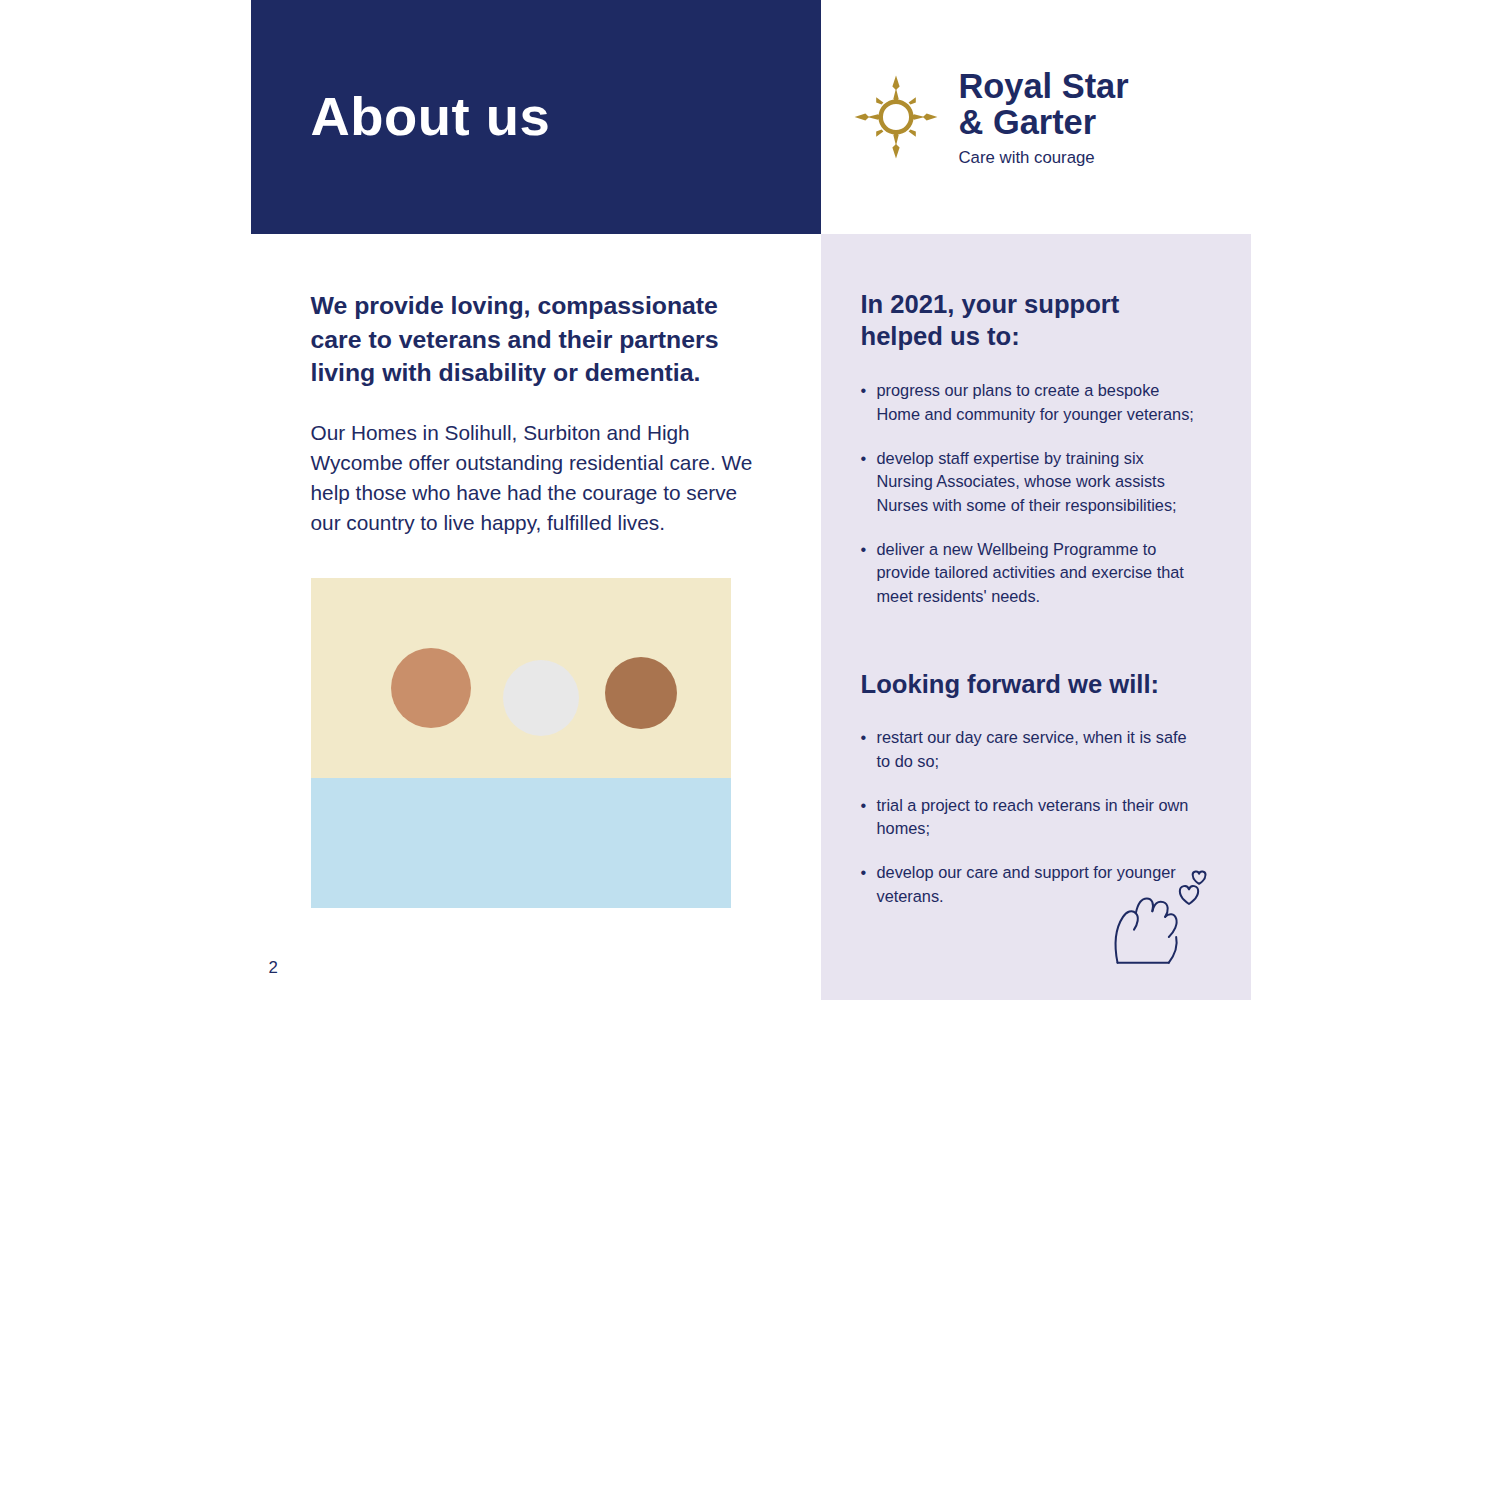About us
Royal Star & Garter Care with courage
We provide loving, compassionate care to veterans and their partners living with disability or dementia.
Our Homes in Solihull, Surbiton and High Wycombe offer outstanding residential care. We help those who have had the courage to serve our country to live happy, fulfilled lives.
2
In 2021, your support helped us to:
progress our plans to create a bespoke Home and community for younger veterans;
develop staff expertise by training six Nursing Associates, whose work assists Nurses with some of their responsibilities;
deliver a new Wellbeing Programme to provide tailored activities and exercise that meet residents' needs.
Looking forward we will:
restart our day care service, when it is safe to do so;
trial a project to reach veterans in their own homes;
develop our care and support for younger veterans.